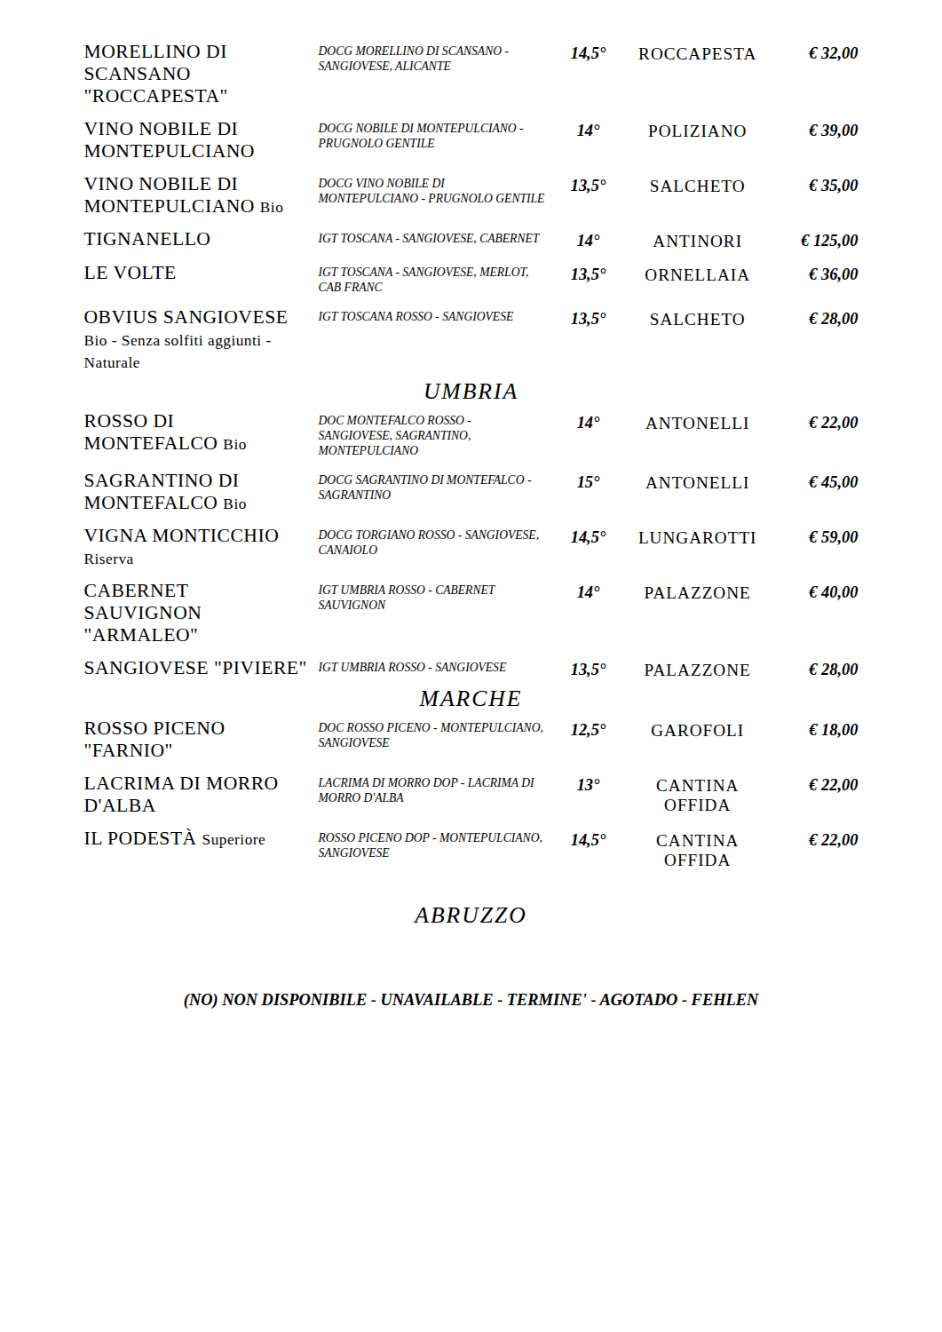| MORELLINO DI SCANSANO "ROCCAPESTA" | DOCG MORELLINO DI SCANSANO - SANGIOVESE, ALICANTE | 14,5° | ROCCAPESTA | € 32,00 |
| VINO NOBILE DI MONTEPULCIANO | DOCG NOBILE DI MONTEPULCIANO - PRUGNOLO GENTILE | 14° | POLIZIANO | € 39,00 |
| VINO NOBILE DI MONTEPULCIANO Bio | DOCG VINO NOBILE DI MONTEPULCIANO - PRUGNOLO GENTILE | 13,5° | SALCHETO | € 35,00 |
| TIGNANELLO | IGT TOSCANA - SANGIOVESE, CABERNET | 14° | ANTINORI | € 125,00 |
| LE VOLTE | IGT TOSCANA - SANGIOVESE, MERLOT, CAB FRANC | 13,5° | ORNELLAIA | € 36,00 |
| OBVIUS SANGIOVESE Bio - Senza solfiti aggiunti - Naturale | IGT TOSCANA ROSSO - SANGIOVESE | 13,5° | SALCHETO | € 28,00 |
| UMBRIA |
| ROSSO DI MONTEFALCO Bio | DOC MONTEFALCO ROSSO - SANGIOVESE, SAGRANTINO, MONTEPULCIANO | 14° | ANTONELLI | € 22,00 |
| SAGRANTINO DI MONTEFALCO Bio | DOCG SAGRANTINO DI MONTEFALCO - SAGRANTINO | 15° | ANTONELLI | € 45,00 |
| VIGNA MONTICCHIO Riserva | DOCG TORGIANO ROSSO - SANGIOVESE, CANAIOLO | 14,5° | LUNGAROTTI | € 59,00 |
| CABERNET SAUVIGNON "ARMALEO" | IGT UMBRIA ROSSO - CABERNET SAUVIGNON | 14° | PALAZZONE | € 40,00 |
| SANGIOVESE "PIVIERE" | IGT UMBRIA ROSSO - SANGIOVESE | 13,5° | PALAZZONE | € 28,00 |
| MARCHE |
| ROSSO PICENO "FARNIO" | DOC ROSSO PICENO - MONTEPULCIANO, SANGIOVESE | 12,5° | GAROFOLI | € 18,00 |
| LACRIMA DI MORRO D'ALBA | LACRIMA DI MORRO DOP - LACRIMA DI MORRO D'ALBA | 13° | CANTINA OFFIDA | € 22,00 |
| IL PODESTÀ Superiore | ROSSO PICENO DOP - MONTEPULCIANO, SANGIOVESE | 14,5° | CANTINA OFFIDA | € 22,00 |
ABRUZZO
(NO) NON DISPONIBILE - UNAVAILABLE - TERMINE' - AGOTADO - FEHLEN